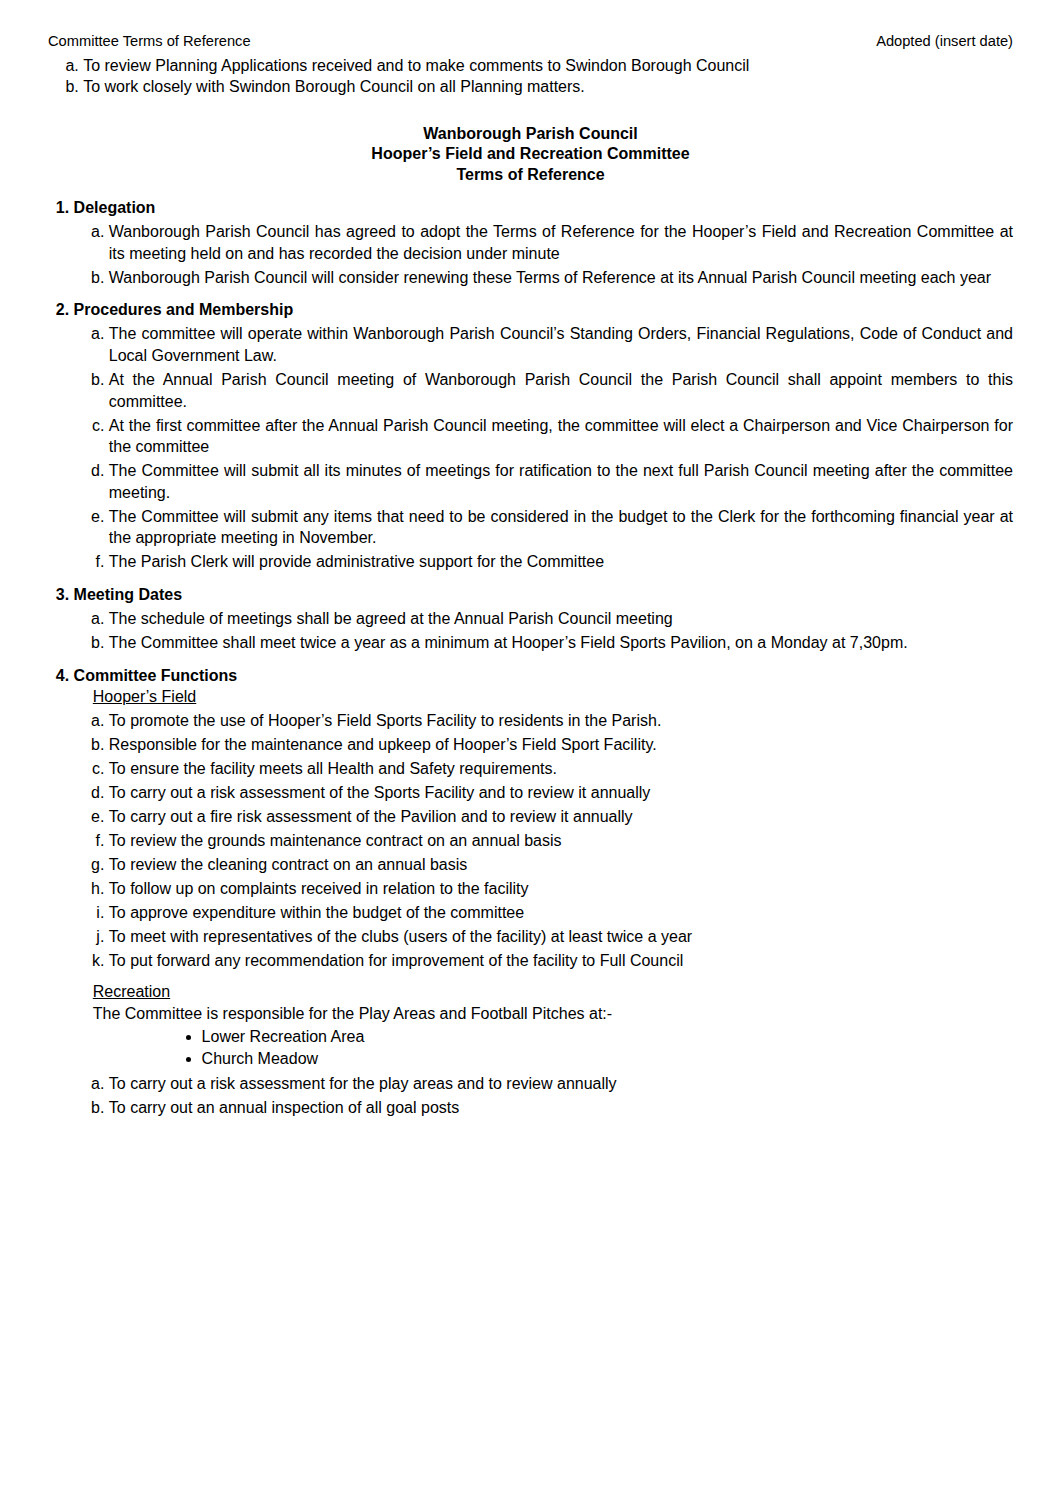Committee Terms of Reference Adopted (insert date)
To review Planning Applications received and to make comments to Swindon Borough Council
To work closely with Swindon Borough Council on all Planning matters.
Wanborough Parish Council
Hooper’s Field and Recreation Committee
Terms of Reference
Delegation
Wanborough Parish Council has agreed to adopt the Terms of Reference for the Hooper’s Field and Recreation Committee at its meeting held on and has recorded the decision under minute
Wanborough Parish Council will consider renewing these Terms of Reference at its Annual Parish Council meeting each year
Procedures and Membership
The committee will operate within Wanborough Parish Council’s Standing Orders, Financial Regulations, Code of Conduct and Local Government Law.
At the Annual Parish Council meeting of Wanborough Parish Council the Parish Council shall appoint members to this committee.
At the first committee after the Annual Parish Council meeting, the committee will elect a Chairperson and Vice Chairperson for the committee
The Committee will submit all its minutes of meetings for ratification to the next full Parish Council meeting after the committee meeting.
The Committee will submit any items that need to be considered in the budget to the Clerk for the forthcoming financial year at the appropriate meeting in November.
The Parish Clerk will provide administrative support for the Committee
Meeting Dates
The schedule of meetings shall be agreed at the Annual Parish Council meeting
The Committee shall meet twice a year as a minimum at Hooper’s Field Sports Pavilion, on a Monday at 7,30pm.
Committee Functions
Hooper’s Field
To promote the use of Hooper’s Field Sports Facility to residents in the Parish.
Responsible for the maintenance and upkeep of Hooper’s Field Sport Facility.
To ensure the facility meets all Health and Safety requirements.
To carry out a risk assessment of the Sports Facility and to review it annually
To carry out a fire risk assessment of the Pavilion and to review it annually
To review the grounds maintenance contract on an annual basis
To review the cleaning contract on an annual basis
To follow up on complaints received in relation to the facility
To approve expenditure within the budget of the committee
To meet with representatives of the clubs (users of the facility) at least twice a year
To put forward any recommendation for improvement of the facility to Full Council
Recreation
The Committee is responsible for the Play Areas and Football Pitches at:-
Lower Recreation Area
Church Meadow
To carry out a risk assessment for the play areas and to review annually
To carry out an annual inspection of all goal posts